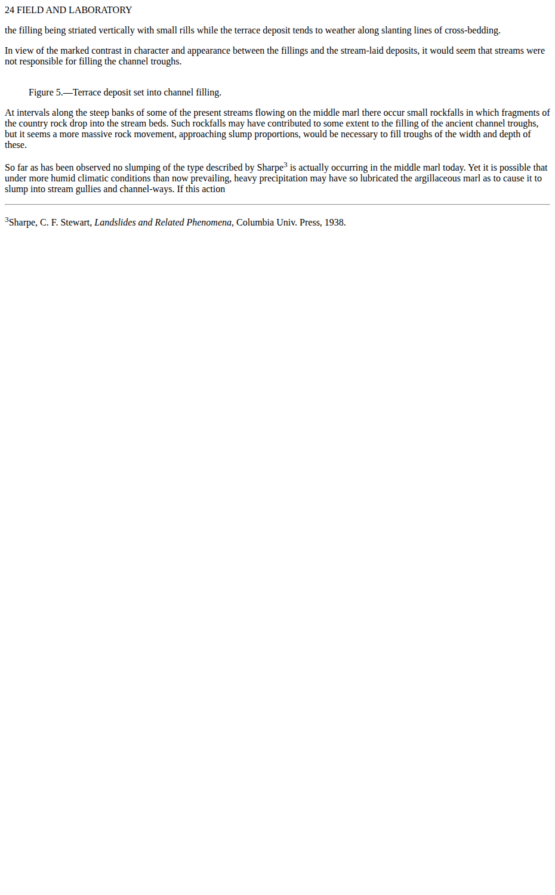24 FIELD AND LABORATORY
the filling being striated vertically with small rills while the terrace deposit tends to weather along slanting lines of cross-bedding.
In view of the marked contrast in character and appearance between the fillings and the stream-laid deposits, it would seem that streams were not responsible for filling the channel troughs.
Figure 5.—Terrace deposit set into channel filling.
At intervals along the steep banks of some of the present streams flowing on the middle marl there occur small rockfalls in which fragments of the country rock drop into the stream beds. Such rockfalls may have contributed to some extent to the filling of the ancient channel troughs, but it seems a more massive rock movement, approaching slump proportions, would be necessary to fill troughs of the width and depth of these.
So far as has been observed no slumping of the type described by Sharpe3 is actually occurring in the middle marl today. Yet it is possible that under more humid climatic conditions than now prevailing, heavy precipitation may have so lubricated the argillaceous marl as to cause it to slump into stream gullies and channel-ways. If this action
3Sharpe, C. F. Stewart, Landslides and Related Phenomena, Columbia Univ. Press, 1938.